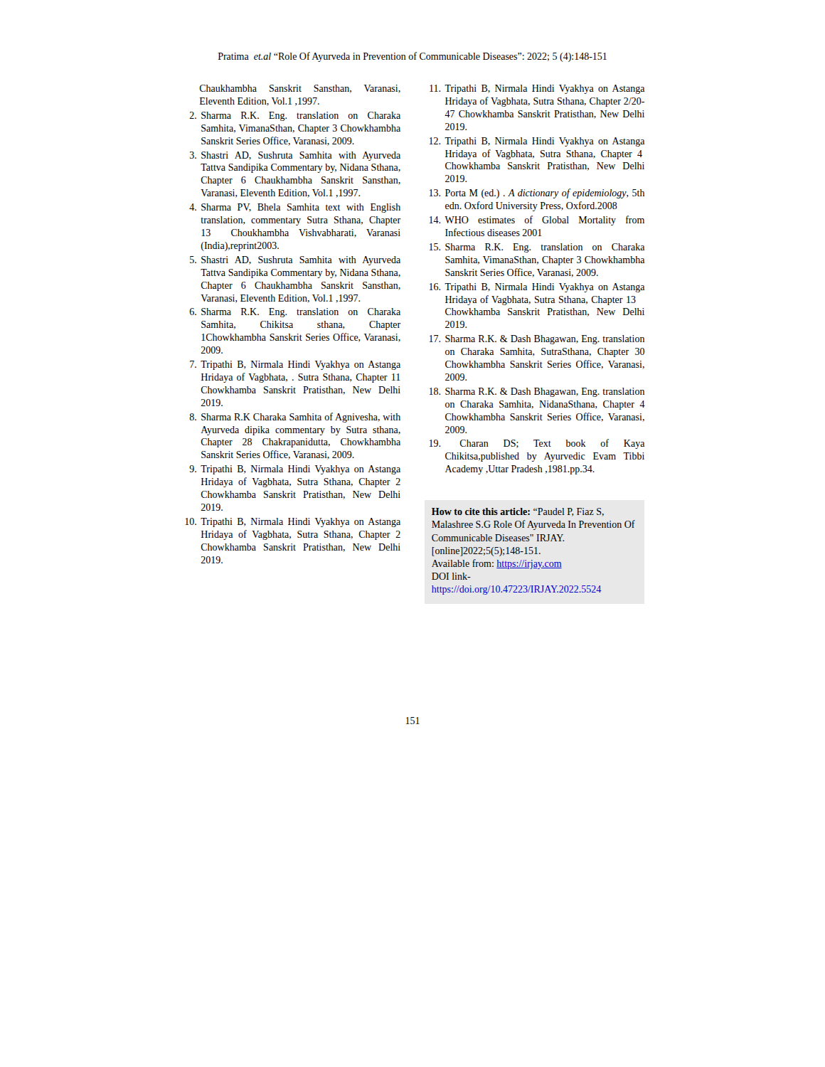Pratima et.al “Role Of Ayurveda in Prevention of Communicable Diseases”: 2022; 5 (4):148-151
Chaukhambha Sanskrit Sansthan, Varanasi, Eleventh Edition, Vol.1 ,1997.
Sharma R.K. Eng. translation on Charaka Samhita, VimanaSthan, Chapter 3 Chowkhambha Sanskrit Series Office, Varanasi, 2009.
Shastri AD, Sushruta Samhita with Ayurveda Tattva Sandipika Commentary by, Nidana Sthana, Chapter 6 Chaukhambha Sanskrit Sansthan, Varanasi, Eleventh Edition, Vol.1 ,1997.
Sharma PV, Bhela Samhita text with English translation, commentary Sutra Sthana, Chapter 13 Choukhambha Vishvabharati, Varanasi (India),reprint2003.
Shastri AD, Sushruta Samhita with Ayurveda Tattva Sandipika Commentary by, Nidana Sthana, Chapter 6 Chaukhambha Sanskrit Sansthan, Varanasi, Eleventh Edition, Vol.1 ,1997.
Sharma R.K. Eng. translation on Charaka Samhita, Chikitsa sthana, Chapter 1Chowkhambha Sanskrit Series Office, Varanasi, 2009.
Tripathi B, Nirmala Hindi Vyakhya on Astanga Hridaya of Vagbhata, . Sutra Sthana, Chapter 11 Chowkhamba Sanskrit Pratisthan, New Delhi 2019.
Sharma R.K Charaka Samhita of Agnivesha, with Ayurveda dipika commentary by Sutra sthana, Chapter 28 Chakrapanidutta, Chowkhambha Sanskrit Series Office, Varanasi, 2009.
Tripathi B, Nirmala Hindi Vyakhya on Astanga Hridaya of Vagbhata, Sutra Sthana, Chapter 2 Chowkhamba Sanskrit Pratisthan, New Delhi 2019.
Tripathi B, Nirmala Hindi Vyakhya on Astanga Hridaya of Vagbhata, Sutra Sthana, Chapter 2 Chowkhamba Sanskrit Pratisthan, New Delhi 2019.
Tripathi B, Nirmala Hindi Vyakhya on Astanga Hridaya of Vagbhata, Sutra Sthana, Chapter 2/20-47 Chowkhamba Sanskrit Pratisthan, New Delhi 2019.
Tripathi B, Nirmala Hindi Vyakhya on Astanga Hridaya of Vagbhata, Sutra Sthana, Chapter 4 Chowkhamba Sanskrit Pratisthan, New Delhi 2019.
Porta M (ed.) . A dictionary of epidemiology, 5th edn. Oxford University Press, Oxford.2008
WHO estimates of Global Mortality from Infectious diseases 2001
Sharma R.K. Eng. translation on Charaka Samhita, VimanaSthan, Chapter 3 Chowkhambha Sanskrit Series Office, Varanasi, 2009.
Tripathi B, Nirmala Hindi Vyakhya on Astanga Hridaya of Vagbhata, Sutra Sthana, Chapter 13 Chowkhamba Sanskrit Pratisthan, New Delhi 2019.
Sharma R.K. & Dash Bhagawan, Eng. translation on Charaka Samhita, SutraSthana, Chapter 30 Chowkhambha Sanskrit Series Office, Varanasi, 2009.
Sharma R.K. & Dash Bhagawan, Eng. translation on Charaka Samhita, NidanaSthana, Chapter 4 Chowkhambha Sanskrit Series Office, Varanasi, 2009.
Charan DS; Text book of Kaya Chikitsa,published by Ayurvedic Evam Tibbi Academy ,Uttar Pradesh ,1981.pp.34.
How to cite this article: “Paudel P, Fiaz S, Malashree S.G Role Of Ayurveda In Prevention Of Communicable Diseases" IRJAY.[online]2022;5(5);148-151.
Available from: https://irjay.com
DOI link- https://doi.org/10.47223/IRJAY.2022.5524
151